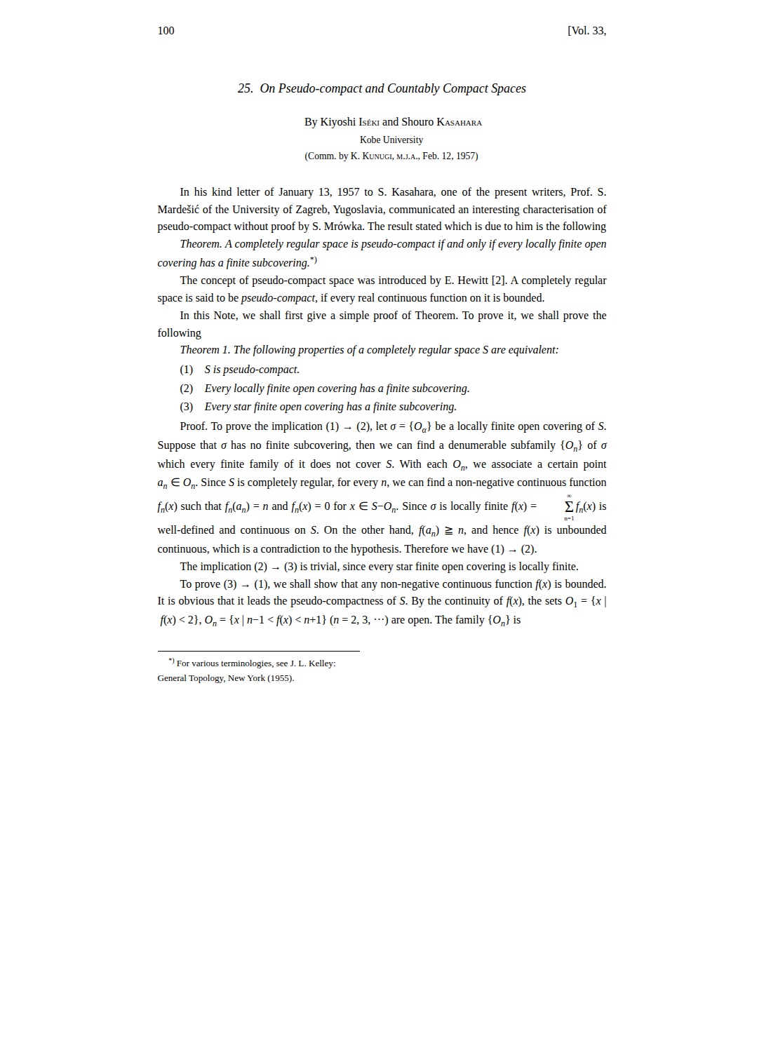100 [Vol. 33,
25. On Pseudo-compact and Countably Compact Spaces
By Kiyoshi Iséki and Shouro Kasahara
Kobe University
(Comm. by K. Kunugi, m.j.a., Feb. 12, 1957)
In his kind letter of January 13, 1957 to S. Kasahara, one of the present writers, Prof. S. Mardešić of the University of Zagreb, Yugoslavia, communicated an interesting characterisation of pseudo-compact without proof by S. Mrówka. The result stated which is due to him is the following
Theorem. A completely regular space is pseudo-compact if and only if every locally finite open covering has a finite subcovering.*)
The concept of pseudo-compact space was introduced by E. Hewitt [2]. A completely regular space is said to be pseudo-compact, if every real continuous function on it is bounded.
In this Note, we shall first give a simple proof of Theorem. To prove it, we shall prove the following
Theorem 1. The following properties of a completely regular space S are equivalent:
(1) S is pseudo-compact.
(2) Every locally finite open covering has a finite subcovering.
(3) Every star finite open covering has a finite subcovering.
Proof. To prove the implication (1) → (2), let σ = {Oα} be a locally finite open covering of S. Suppose that σ has no finite subcovering, then we can find a denumerable subfamily {On} of σ which every finite family of it does not cover S. With each On, we associate a certain point an ∈ On. Since S is completely regular, for every n, we can find a non-negative continuous function fn(x) such that fn(an) = n and fn(x) = 0 for x ∈ S−On. Since σ is locally finite f(x) = ∞Σn=1 fn(x) is well-defined and continuous on S. On the other hand, f(an) ≧ n, and hence f(x) is unbounded continuous, which is a contradiction to the hypothesis. Therefore we have (1) → (2).
The implication (2) → (3) is trivial, since every star finite open covering is locally finite.
To prove (3) → (1), we shall show that any non-negative continuous function f(x) is bounded. It is obvious that it leads the pseudo-compactness of S. By the continuity of f(x), the sets O 1 = {x | f(x) < 2}, On = {x | n−1 < f(x) < n+1} (n = 2, 3, ···) are open. The family {On} is
*) For various terminologies, see J. L. Kelley: General Topology, New York (1955).